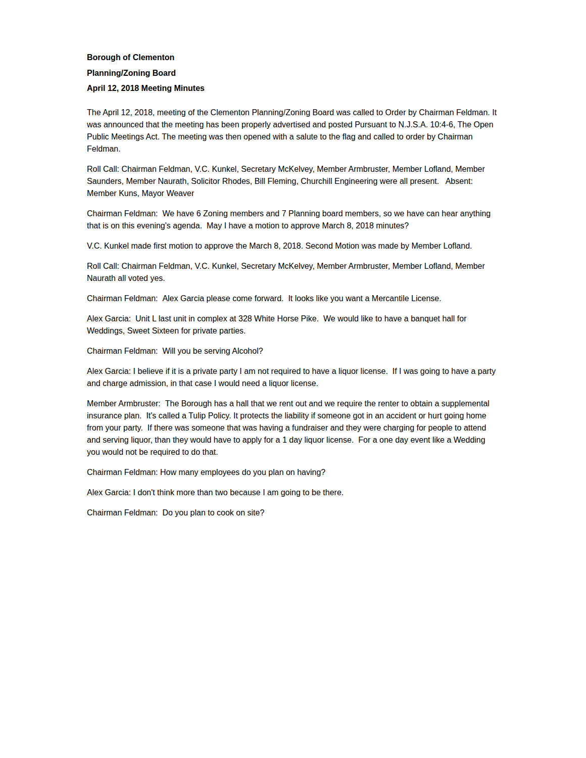Borough of Clementon
Planning/Zoning Board
April 12, 2018 Meeting Minutes
The April 12, 2018, meeting of the Clementon Planning/Zoning Board was called to Order by Chairman Feldman. It was announced that the meeting has been properly advertised and posted Pursuant to N.J.S.A. 10:4-6, The Open Public Meetings Act. The meeting was then opened with a salute to the flag and called to order by Chairman Feldman.
Roll Call: Chairman Feldman, V.C. Kunkel, Secretary McKelvey, Member Armbruster, Member Lofland, Member Saunders, Member Naurath, Solicitor Rhodes, Bill Fleming, Churchill Engineering were all present. Absent: Member Kuns, Mayor Weaver
Chairman Feldman: We have 6 Zoning members and 7 Planning board members, so we have can hear anything that is on this evening's agenda. May I have a motion to approve March 8, 2018 minutes?
V.C. Kunkel made first motion to approve the March 8, 2018. Second Motion was made by Member Lofland.
Roll Call: Chairman Feldman, V.C. Kunkel, Secretary McKelvey, Member Armbruster, Member Lofland, Member Naurath all voted yes.
Chairman Feldman: Alex Garcia please come forward. It looks like you want a Mercantile License.
Alex Garcia: Unit L last unit in complex at 328 White Horse Pike. We would like to have a banquet hall for Weddings, Sweet Sixteen for private parties.
Chairman Feldman: Will you be serving Alcohol?
Alex Garcia: I believe if it is a private party I am not required to have a liquor license. If I was going to have a party and charge admission, in that case I would need a liquor license.
Member Armbruster: The Borough has a hall that we rent out and we require the renter to obtain a supplemental insurance plan. It's called a Tulip Policy. It protects the liability if someone got in an accident or hurt going home from your party. If there was someone that was having a fundraiser and they were charging for people to attend and serving liquor, than they would have to apply for a 1 day liquor license. For a one day event like a Wedding you would not be required to do that.
Chairman Feldman: How many employees do you plan on having?
Alex Garcia: I don't think more than two because I am going to be there.
Chairman Feldman: Do you plan to cook on site?